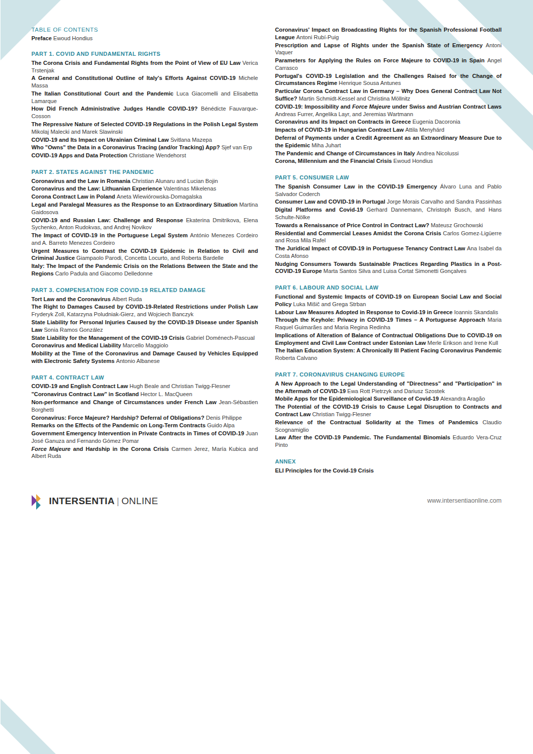Table of Contents
Preface Ewoud Hondius
Part 1. COVID and Fundamental Rights
The Corona Crisis and Fundamental Rights from the Point of View of EU Law Verica Trstenjak
A General and Constitutional Outline of Italy's Efforts Against COVID-19 Michele Massa
The Italian Constitutional Court and the Pandemic Luca Giacomelli and Elisabetta Lamarque
How Did French Administrative Judges Handle COVID-19? Bénédicte Fauvarque-Cosson
The Repressive Nature of Selected COVID-19 Regulations in the Polish Legal System Mikolaj Malecki and Marek Slawinski
COVID-19 and Its Impact on Ukrainian Criminal Law Svitlana Mazepa
Who "Owns" the Data in a Coronavirus Tracing (and/or Tracking) App? Sjef van Erp
COVID-19 Apps and Data Protection Christiane Wendehorst
Part 2. States Against the Pandemic
Coronavirus and the Law in Romania Christian Alunaru and Lucian Bojin
Coronavirus and the Law: Lithuanian Experience Valentinas Mikelenas
Corona Contract Law in Poland Aneta Wiewiórowska-Domagalska
Legal and Paralegal Measures as the Response to an Extraordinary Situation Martina Gaidosova
COVID-19 and Russian Law: Challenge and Response Ekaterina Dmitrikova, Elena Sychenko, Anton Rudokvas, and Andrej Novikov
The Impact of COVID-19 in the Portuguese Legal System António Menezes Cordeiro and A. Barreto Menezes Cordeiro
Urgent Measures to Contrast the COVID-19 Epidemic in Relation to Civil and Criminal Justice Giampaolo Parodi, Concetta Locurto, and Roberta Bardelle
Italy: The Impact of the Pandemic Crisis on the Relations Between the State and the Regions Carlo Padula and Giacomo Delledonne
Part 3. Compensation for COVID-19 Related Damage
Tort Law and the Coronavirus Albert Ruda
The Right to Damages Caused by COVID-19-Related Restrictions under Polish Law Fryderyk Zoll, Katarzyna Poludniak-Gierz, and Wojciech Banczyk
State Liability for Personal Injuries Caused by the COVID-19 Disease under Spanish Law Sonia Ramos González
State Liability for the Management of the COVID-19 Crisis Gabriel Doménech-Pascual
Coronavirus and Medical Liability Marcello Maggiolo
Mobility at the Time of the Coronavirus and Damage Caused by Vehicles Equipped with Electronic Safety Systems Antonio Albanese
Part 4. Contract Law
COVID-19 and English Contract Law Hugh Beale and Christian Twigg-Flesner
"Coronavirus Contract Law" in Scotland Hector L. MacQueen
Non-performance and Change of Circumstances under French Law Jean-Sébastien Borghetti
Coronavirus: Force Majeure? Hardship? Deferral of Obligations? Denis Philippe
Remarks on the Effects of the Pandemic on Long-Term Contracts Guido Alpa
Government Emergency Intervention in Private Contracts in Times of COVID-19 Juan José Ganuza and Fernando Gómez Pomar
Force Majeure and Hardship in the Corona Crisis Carmen Jerez, María Kubica and Albert Ruda
Coronavirus' Impact on Broadcasting Rights for the Spanish Professional Football League Antoni Rubí-Puig
Prescription and Lapse of Rights under the Spanish State of Emergency Antoni Vaquer
Parameters for Applying the Rules on Force Majeure to COVID-19 in Spain Angel Carrasco
Portugal's COVID-19 Legislation and the Challenges Raised for the Change of Circumstances Regime Henrique Sousa Antunes
Particular Corona Contract Law in Germany – Why Does General Contract Law Not Suffice? Martin Schmidt-Kessel and Christina Möllnitz
COVID-19: Impossibility and Force Majeure under Swiss and Austrian Contract Laws Andreas Furrer, Angelika Layr, and Jeremias Wartmann
Coronavirus and its Impact on Contracts in Greece Eugenia Dacoronia
Impacts of COVID-19 in Hungarian Contract Law Attila Menyhárd
Deferral of Payments under a Credit Agreement as an Extraordinary Measure Due to the Epidemic Miha Juhart
The Pandemic and Change of Circumstances in Italy Andrea Nicolussi
Corona, Millennium and the Financial Crisis Ewoud Hondius
Part 5. Consumer Law
The Spanish Consumer Law in the COVID-19 Emergency Álvaro Luna and Pablo Salvador Coderch
Consumer Law and COVID-19 in Portugal Jorge Morais Carvalho and Sandra Passinhas
Digital Platforms and Covid-19 Gerhard Dannemann, Christoph Busch, and Hans Schulte-Nölke
Towards a Renaissance of Price Control in Contract Law? Mateusz Grochowski
Residential and Commercial Leases Amidst the Corona Crisis Carlos Gomez-Ligüerre and Rosa Mila Rafel
The Juridical Impact of COVID-19 in Portuguese Tenancy Contract Law Ana Isabel da Costa Afonso
Nudging Consumers Towards Sustainable Practices Regarding Plastics in a Post-COVID-19 Europe Marta Santos Silva and Luisa Cortat Simonetti Gonçalves
Part 6. Labour and Social Law
Functional and Systemic Impacts of COVID-19 on European Social Law and Social Policy Luka Mišič and Grega Strban
Labour Law Measures Adopted in Response to Covid-19 in Greece Ioannis Skandalis
Through the Keyhole: Privacy in COVID-19 Times – A Portuguese Approach Maria Raquel Guimarães and Maria Regina Redinha
Implications of Alteration of Balance of Contractual Obligations Due to COVID-19 on Employment and Civil Law Contract under Estonian Law Merle Erikson and Irene Kull
The Italian Education System: A Chronically Ill Patient Facing Coronavirus Pandemic Roberta Calvano
Part 7. Coronavirus Changing Europe
A New Approach to the Legal Understanding of "Directness" and "Participation" in the Aftermath of COVID-19 Ewa Rott Pietrzyk and Dariusz Szostek
Mobile Apps for the Epidemiological Surveillance of Covid-19 Alexandra Aragão
The Potential of the COVID-19 Crisis to Cause Legal Disruption to Contracts and Contract Law Christian Twigg-Flesner
Relevance of the Contractual Solidarity at the Times of Pandemics Claudio Scognamiglio
Law After the COVID-19 Pandemic. The Fundamental Binomials Eduardo Vera-Cruz Pinto
Annex
ELI Principles for the Covid-19 Crisis
INTERSENTIA|ONLINE
www.intersentiaonline.com